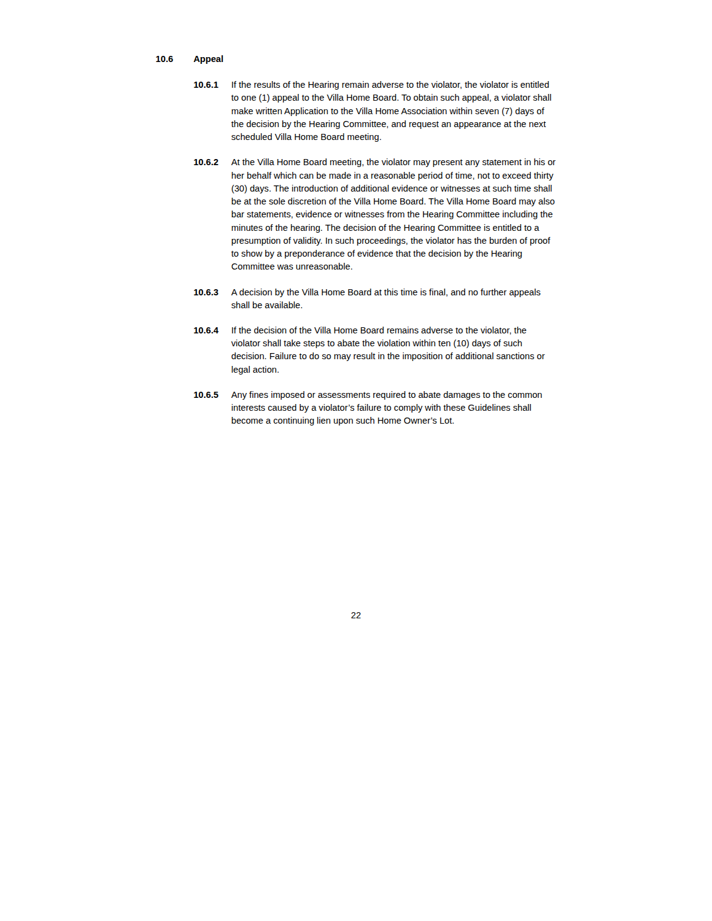10.6 Appeal
10.6.1
If the results of the Hearing remain adverse to the violator, the violator is entitled to one (1) appeal to the Villa Home Board. To obtain such appeal, a violator shall make written Application to the Villa Home Association within seven (7) days of the decision by the Hearing Committee, and request an appearance at the next scheduled Villa Home Board meeting.
10.6.2
At the Villa Home Board meeting, the violator may present any statement in his or her behalf which can be made in a reasonable period of time, not to exceed thirty (30) days. The introduction of additional evidence or witnesses at such time shall be at the sole discretion of the Villa Home Board. The Villa Home Board may also bar statements, evidence or witnesses from the Hearing Committee including the minutes of the hearing. The decision of the Hearing Committee is entitled to a presumption of validity. In such proceedings, the violator has the burden of proof to show by a preponderance of evidence that the decision by the Hearing Committee was unreasonable.
10.6.3
A decision by the Villa Home Board at this time is final, and no further appeals shall be available.
10.6.4
If the decision of the Villa Home Board remains adverse to the violator, the violator shall take steps to abate the violation within ten (10) days of such decision. Failure to do so may result in the imposition of additional sanctions or legal action.
10.6.5
Any fines imposed or assessments required to abate damages to the common interests caused by a violator’s failure to comply with these Guidelines shall become a continuing lien upon such Home Owner’s Lot.
22